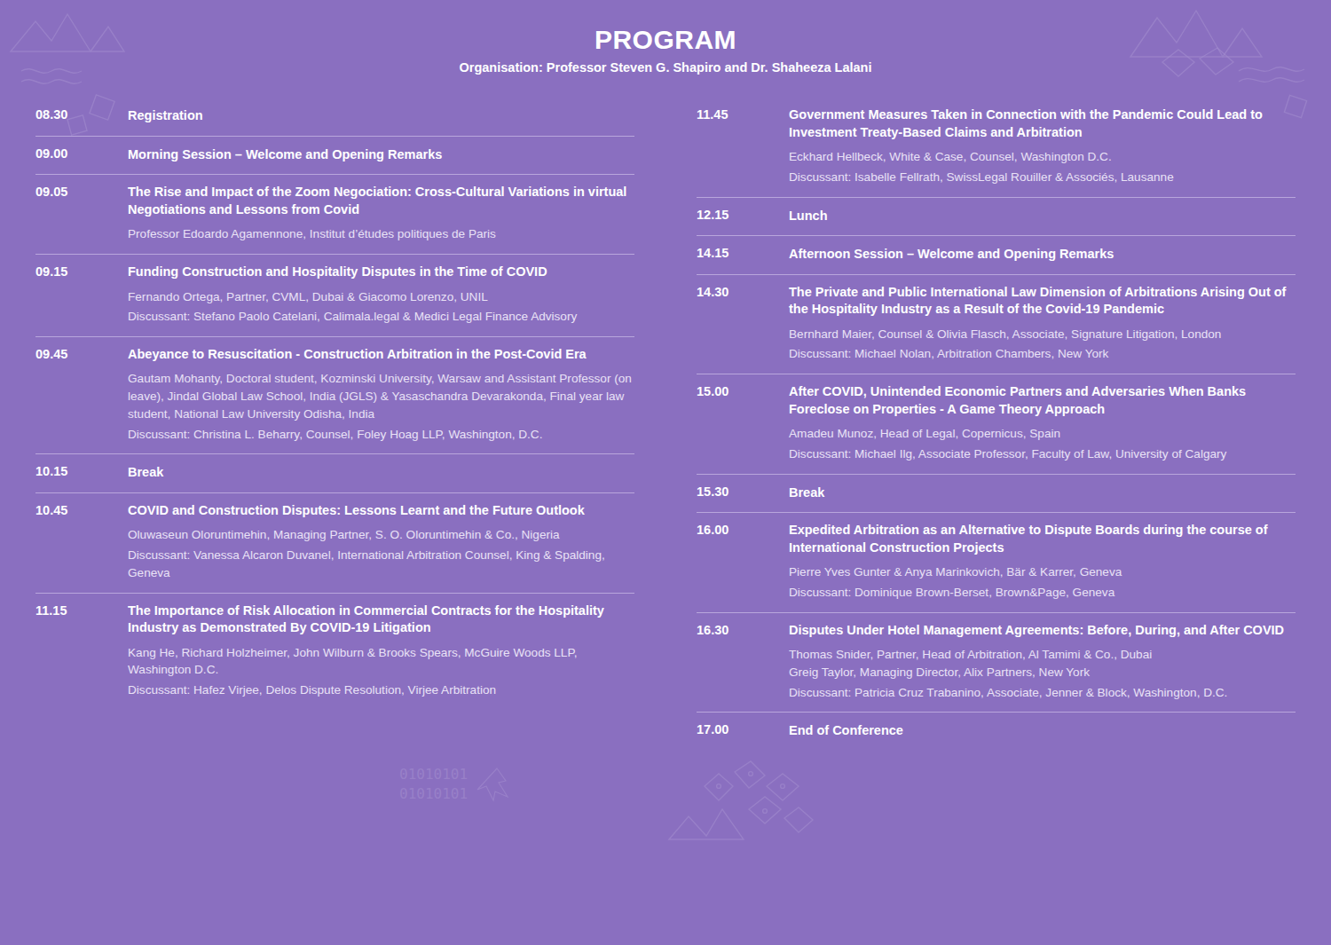01010101 01010101
PROGRAM
Organisation: Professor Steven G. Shapiro and Dr. Shaheeza Lalani
08.30
Registration
09.00
Morning Session – Welcome and Opening Remarks
09.05
The Rise and Impact of the Zoom Negociation: Cross-Cultural Variations in virtual Negotiations and Lessons from Covid
Professor Edoardo Agamennone, Institut d’études politiques de Paris
09.15
Funding Construction and Hospitality Disputes in the Time of COVID
Fernando Ortega, Partner, CVML, Dubai & Giacomo Lorenzo, UNIL
Discussant: Stefano Paolo Catelani, Calimala.legal & Medici Legal Finance Advisory
09.45
Abeyance to Resuscitation - Construction Arbitration in the Post-Covid Era
Gautam Mohanty, Doctoral student, Kozminski University, Warsaw and Assistant Professor (on leave), Jindal Global Law School, India (JGLS) & Yasaschandra Devarakonda, Final year law student, National Law University Odisha, India
Discussant: Christina L. Beharry, Counsel, Foley Hoag LLP, Washington, D.C.
10.15
Break
10.45
COVID and Construction Disputes: Lessons Learnt and the Future Outlook
Oluwaseun Oloruntimehin, Managing Partner, S. O. Oloruntimehin & Co., Nigeria
Discussant: Vanessa Alcaron Duvanel, International Arbitration Counsel, King & Spalding, Geneva
11.15
The Importance of Risk Allocation in Commercial Contracts for the Hospitality Industry as Demonstrated By COVID-19 Litigation
Kang He, Richard Holzheimer, John Wilburn & Brooks Spears, McGuire Woods LLP, Washington D.C.
Discussant: Hafez Virjee, Delos Dispute Resolution, Virjee Arbitration
11.45
Government Measures Taken in Connection with the Pandemic Could Lead to Investment Treaty-Based Claims and Arbitration
Eckhard Hellbeck, White & Case, Counsel, Washington D.C.
Discussant: Isabelle Fellrath, SwissLegal Rouiller & Associés, Lausanne
12.15
Lunch
14.15
Afternoon Session – Welcome and Opening Remarks
14.30
The Private and Public International Law Dimension of Arbitrations Arising Out of the Hospitality Industry as a Result of the Covid-19 Pandemic
Bernhard Maier, Counsel & Olivia Flasch, Associate, Signature Litigation, London
Discussant: Michael Nolan, Arbitration Chambers, New York
15.00
After COVID, Unintended Economic Partners and Adversaries When Banks Foreclose on Properties - A Game Theory Approach
Amadeu Munoz, Head of Legal, Copernicus, Spain
Discussant: Michael Ilg, Associate Professor, Faculty of Law, University of Calgary
15.30
Break
16.00
Expedited Arbitration as an Alternative to Dispute Boards during the course of International Construction Projects
Pierre Yves Gunter & Anya Marinkovich, Bär & Karrer, Geneva
Discussant: Dominique Brown-Berset, Brown&Page, Geneva
16.30
Disputes Under Hotel Management Agreements: Before, During, and After COVID
Thomas Snider, Partner, Head of Arbitration, Al Tamimi & Co., Dubai
Greig Taylor, Managing Director, Alix Partners, New York
Discussant: Patricia Cruz Trabanino, Associate, Jenner & Block, Washington, D.C.
17.00
End of Conference